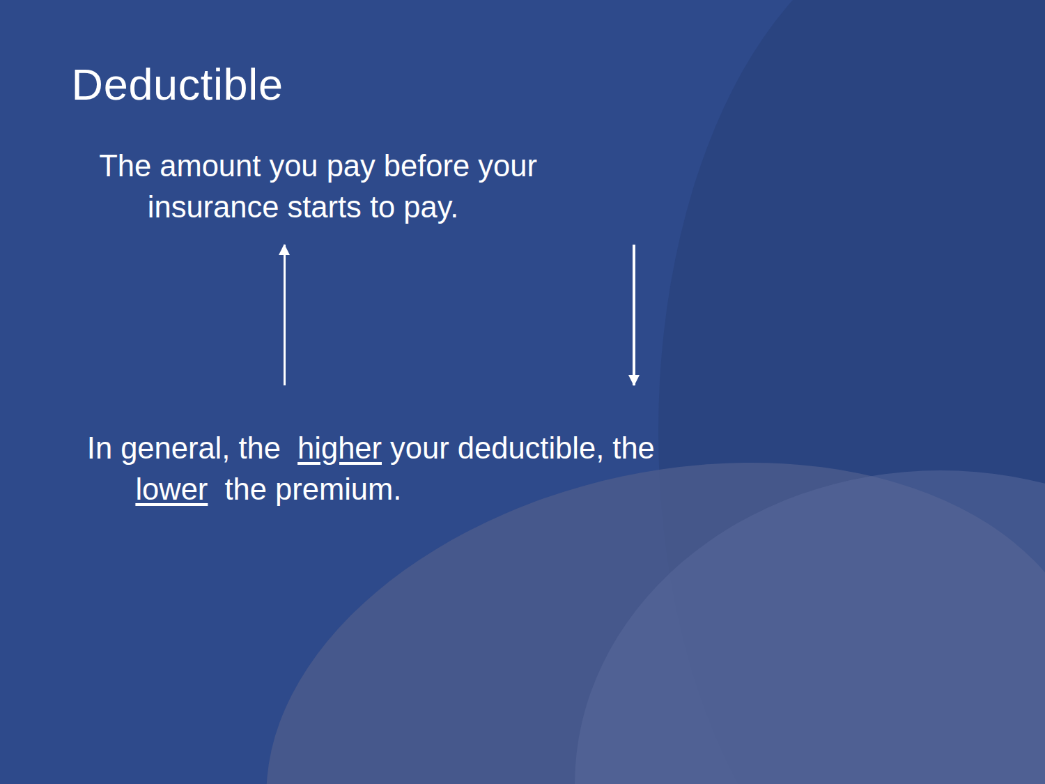Deductible
The amount you pay before your insurance starts to pay.
In general, the higher your deductible, the lower the premium.